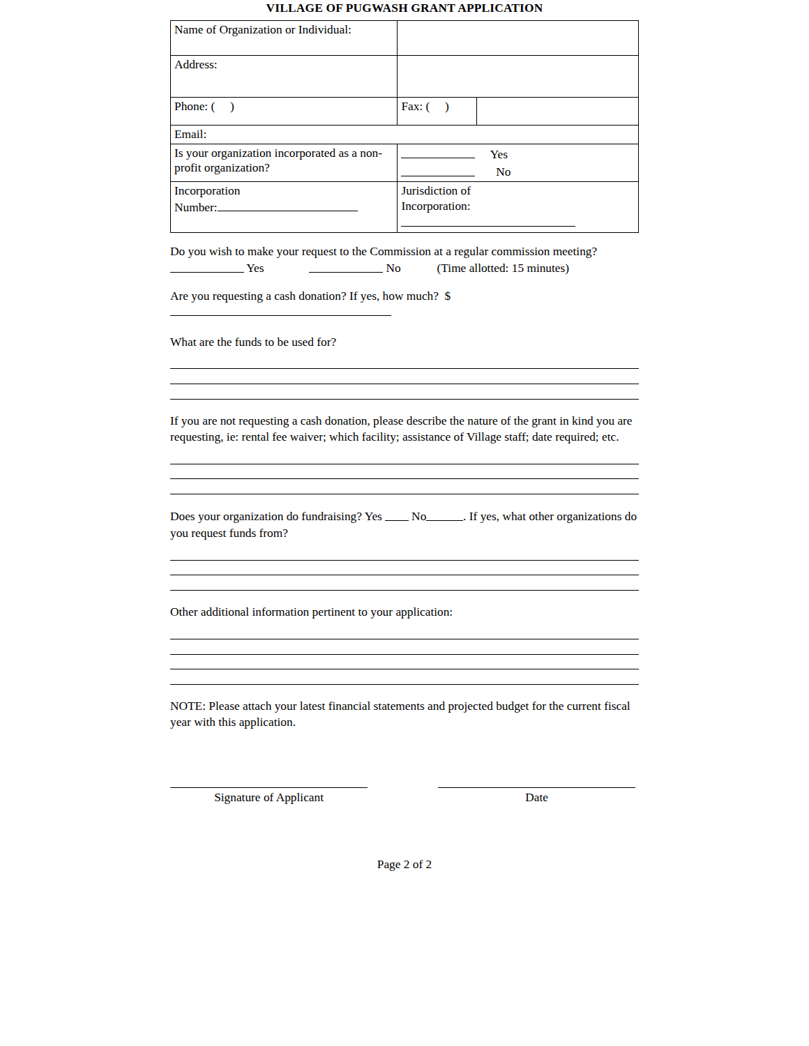VILLAGE OF PUGWASH GRANT APPLICATION
| Name of Organization or Individual: | |
| Address: | |
| Phone: ( ) | Fax: ( ) | |
| Email: |
| Is your organization incorporated as a non-profit organization? | Yes No |
| Incorporation Number: | Jurisdiction of Incorporation: |
Do you wish to make your request to the Commission at a regular commission meeting?
Yes No (Time allotted: 15 minutes)
Are you requesting a cash donation? If yes, how much? $
What are the funds to be used for?
If you are not requesting a cash donation, please describe the nature of the grant in kind you are requesting, ie: rental fee waiver; which facility; assistance of Village staff; date required; etc.
Does your organization do fundraising? Yes No . If yes, what other organizations do you request funds from?
Other additional information pertinent to your application:
NOTE: Please attach your latest financial statements and projected budget for the current fiscal year with this application.
Signature of Applicant
Date
Page 2 of 2